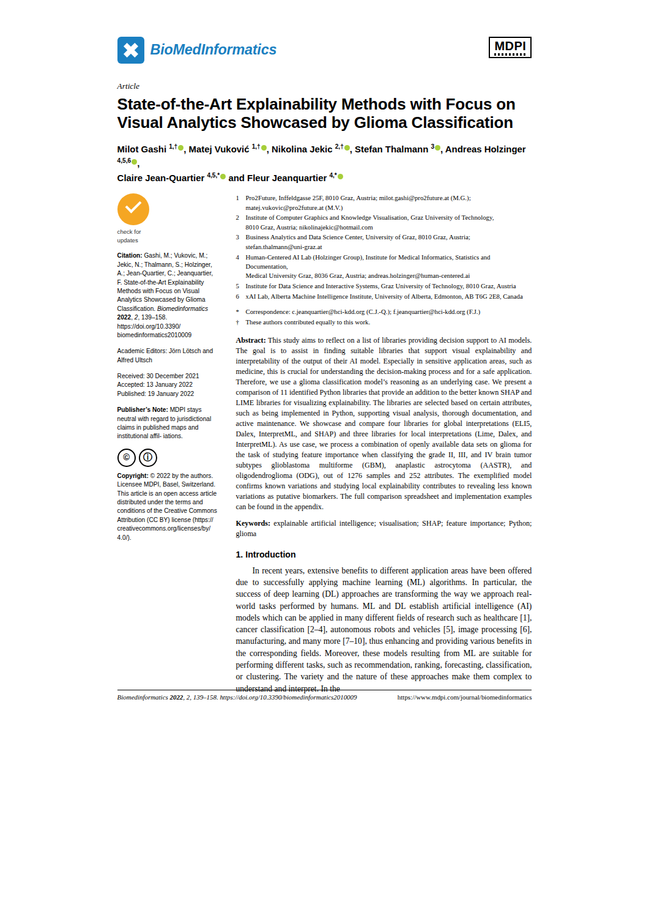BioMedInformatics
MDPI
Article
State-of-the-Art Explainability Methods with Focus on Visual Analytics Showcased by Glioma Classification
Milot Gashi 1,† , Matej Vuković 1,† , Nikolina Jekic 2,† , Stefan Thalmann 3 , Andreas Holzinger 4,5,6 ,
Claire Jean-Quartier 4,5,* and Fleur Jeanquartier 4,*
check for
updates
Citation: Gashi, M.; Vukovic, M.; Jekic, N.; Thalmann, S.; Holzinger, A.; Jean-Quartier, C.; Jeanquartier, F. State-of-the-Art Explainability Methods with Focus on Visual Analytics Showcased by Glioma Classification. Biomedinformatics 2022, 2, 139–158. https://doi.org/10.3390/ biomedinformatics2010009
Academic Editors: Jörn Lötsch and Alfred Ultsch
Received: 30 December 2021
Accepted: 13 January 2022
Published: 19 January 2022
Publisher’s Note: MDPI stays neutral with regard to jurisdictional claims in published maps and institutional affil- iations.
©
ⓘ
Copyright: © 2022 by the authors. Licensee MDPI, Basel, Switzerland. This article is an open access article distributed under the terms and conditions of the Creative Commons Attribution (CC BY) license (https:// creativecommons.org/licenses/by/ 4.0/).
Pro2Future, Inffeldgasse 25F, 8010 Graz, Austria; milot.gashi@pro2future.at (M.G.);
matej.vukovic@pro2future.at (M.V.)
Institute of Computer Graphics and Knowledge Visualisation, Graz University of Technology,
8010 Graz, Austria; nikolinajekic@hotmail.com
Business Analytics and Data Science Center, University of Graz, 8010 Graz, Austria;
stefan.thalmann@uni-graz.at
Human-Centered AI Lab (Holzinger Group), Institute for Medical Informatics, Statistics and Documentation,
Medical University Graz, 8036 Graz, Austria; andreas.holzinger@human-centered.ai
Institute for Data Science and Interactive Systems, Graz University of Technology, 8010 Graz, Austria
xAI Lab, Alberta Machine Intelligence Institute, University of Alberta, Edmonton, AB T6G 2E8, Canada
*Correspondence: c.jeanquartier@hci-kdd.org (C.J.-Q.); f.jeanquartier@hci-kdd.org (F.J.)
†These authors contributed equally to this work.
Abstract: This study aims to reflect on a list of libraries providing decision support to AI models. The goal is to assist in finding suitable libraries that support visual explainability and interpretability of the output of their AI model. Especially in sensitive application areas, such as medicine, this is crucial for understanding the decision-making process and for a safe application. Therefore, we use a glioma classification model’s reasoning as an underlying case. We present a comparison of 11 identified Python libraries that provide an addition to the better known SHAP and LIME libraries for visualizing explainability. The libraries are selected based on certain attributes, such as being implemented in Python, supporting visual analysis, thorough documentation, and active maintenance. We showcase and compare four libraries for global interpretations (ELI5, Dalex, InterpretML, and SHAP) and three libraries for local interpretations (Lime, Dalex, and InterpretML). As use case, we process a combination of openly available data sets on glioma for the task of studying feature importance when classifying the grade II, III, and IV brain tumor subtypes glioblastoma multiforme (GBM), anaplastic astrocytoma (AASTR), and oligodendroglioma (ODG), out of 1276 samples and 252 attributes. The exemplified model confirms known variations and studying local explainability contributes to revealing less known variations as putative biomarkers. The full comparison spreadsheet and implementation examples can be found in the appendix.
Keywords: explainable artificial intelligence; visualisation; SHAP; feature importance; Python; glioma
1. Introduction
In recent years, extensive benefits to different application areas have been offered due to successfully applying machine learning (ML) algorithms. In particular, the success of deep learning (DL) approaches are transforming the way we approach real-world tasks performed by humans. ML and DL establish artificial intelligence (AI) models which can be applied in many different fields of research such as healthcare [1], cancer classification [2–4], autonomous robots and vehicles [5], image processing [6], manufacturing, and many more [7–10], thus enhancing and providing various benefits in the corresponding fields. Moreover, these models resulting from ML are suitable for performing different tasks, such as recommendation, ranking, forecasting, classification, or clustering. The variety and the nature of these approaches make them complex to understand and interpret. In the
Biomedinformatics 2022, 2, 139–158. https://doi.org/10.3390/biomedinformatics2010009
https://www.mdpi.com/journal/biomedinformatics